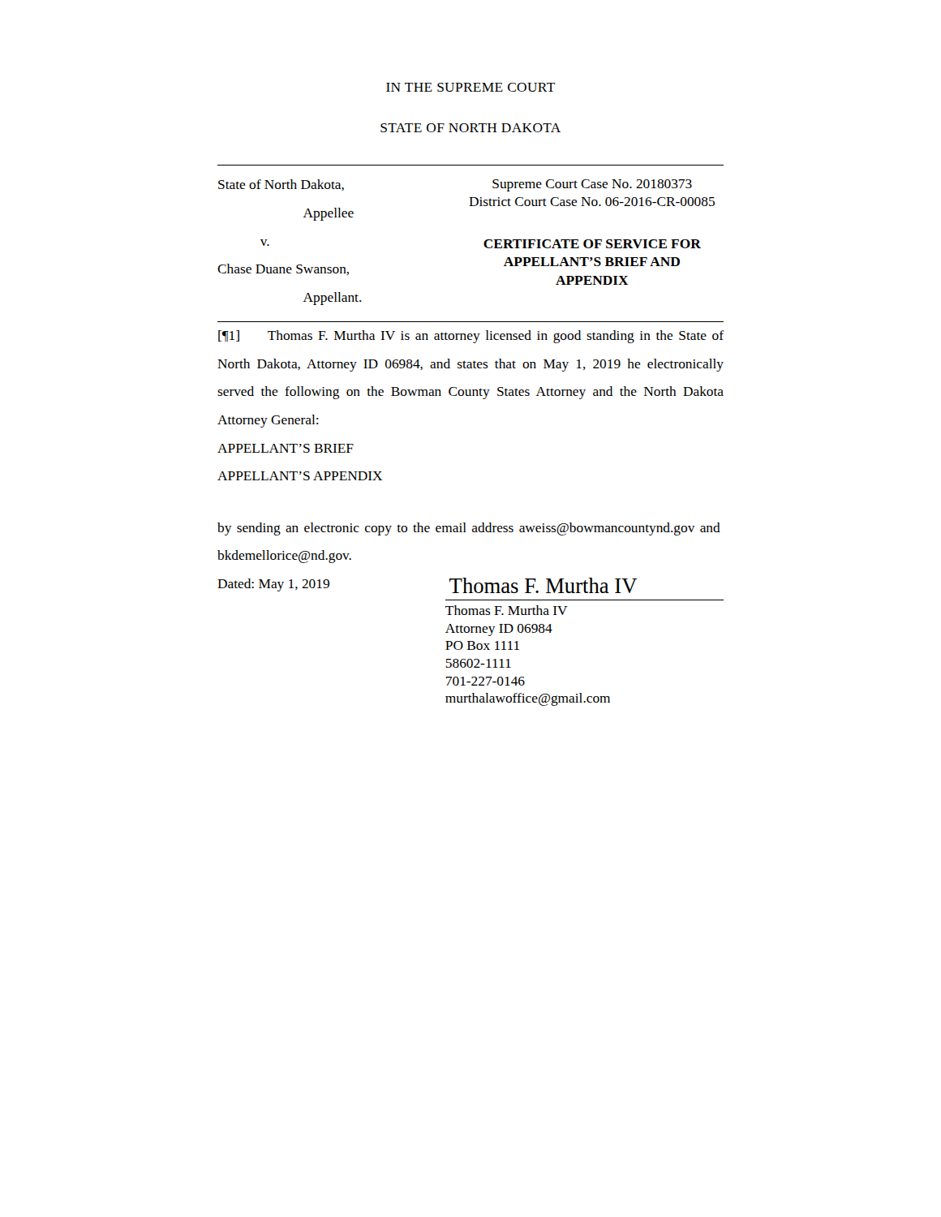IN THE SUPREME COURT
STATE OF NORTH DAKOTA
| State of North Dakota, Appellee v. Chase Duane Swanson, Appellant. | Supreme Court Case No. 20180373 District Court Case No. 06-2016-CR-00085 CERTIFICATE OF SERVICE FOR APPELLANT’S BRIEF AND APPENDIX |
[¶1] Thomas F. Murtha IV is an attorney licensed in good standing in the State of North Dakota, Attorney ID 06984, and states that on May 1, 2019 he electronically served the following on the Bowman County States Attorney and the North Dakota Attorney General:
APPELLANT’S BRIEF
APPELLANT’S APPENDIX
by sending an electronic copy to the email address aweiss@bowmancountynd.gov and bkdemellorice@nd.gov.
| Dated: May 1, 2019 | Thomas F. Murtha IV Thomas F. Murtha IV Attorney ID 06984 PO Box 1111 58602-1111 701-227-0146 murthalawoffice@gmail.com |